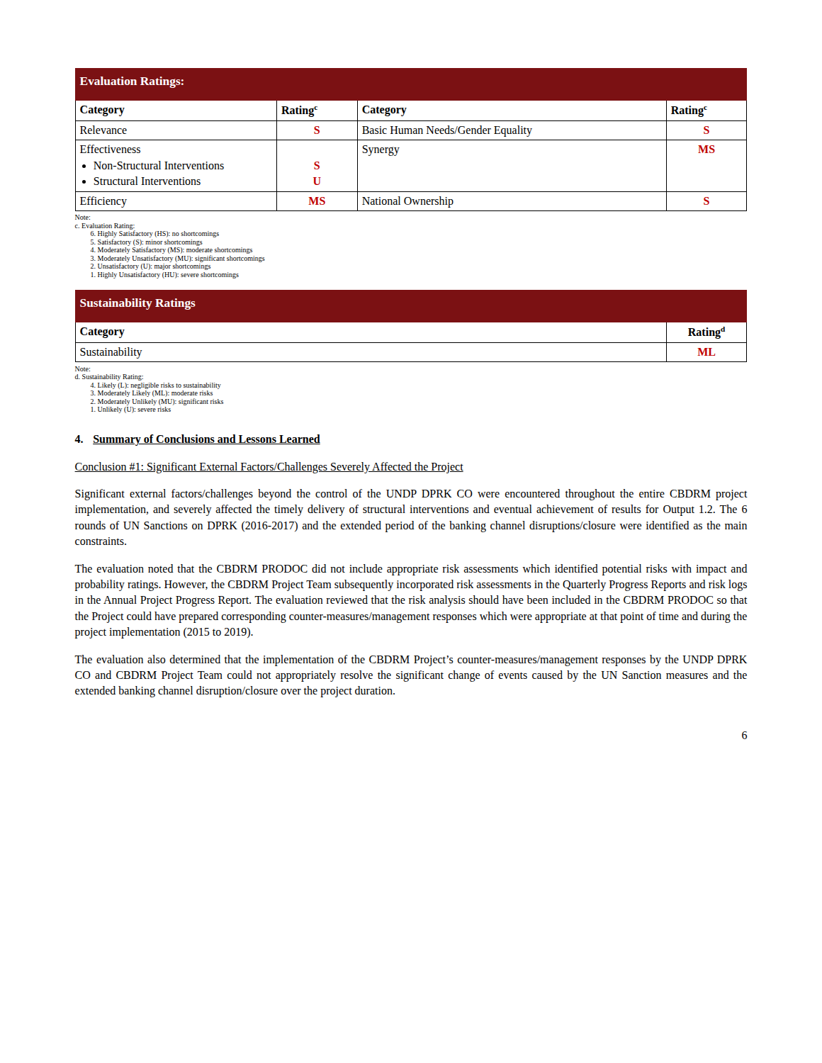| Evaluation Ratings: |
| --- |
| Category | Rating c | Category | Rating c |
| Relevance | S | Basic Human Needs/Gender Equality | S |
| Effectiveness Non-Structural Interventions Structural Interventions | S U | Synergy | MS |
| Efficiency | MS | National Ownership | S |
Note:
c. Evaluation Rating:
6. Highly Satisfactory (HS): no shortcomings
5. Satisfactory (S): minor shortcomings
4. Moderately Satisfactory (MS): moderate shortcomings
3. Moderately Unsatisfactory (MU): significant shortcomings
2. Unsatisfactory (U): major shortcomings
1. Highly Unsatisfactory (HU): severe shortcomings
| Sustainability Ratings |
| --- |
| Category | Rating d |
| Sustainability | ML |
Note:
d. Sustainability Rating:
4. Likely (L): negligible risks to sustainability
3. Moderately Likely (ML): moderate risks
2. Moderately Unlikely (MU): significant risks
1. Unlikely (U): severe risks
4. Summary of Conclusions and Lessons Learned
Conclusion #1: Significant External Factors/Challenges Severely Affected the Project
Significant external factors/challenges beyond the control of the UNDP DPRK CO were encountered throughout the entire CBDRM project implementation, and severely affected the timely delivery of structural interventions and eventual achievement of results for Output 1.2. The 6 rounds of UN Sanctions on DPRK (2016-2017) and the extended period of the banking channel disruptions/closure were identified as the main constraints.
The evaluation noted that the CBDRM PRODOC did not include appropriate risk assessments which identified potential risks with impact and probability ratings. However, the CBDRM Project Team subsequently incorporated risk assessments in the Quarterly Progress Reports and risk logs in the Annual Project Progress Report. The evaluation reviewed that the risk analysis should have been included in the CBDRM PRODOC so that the Project could have prepared corresponding counter-measures/management responses which were appropriate at that point of time and during the project implementation (2015 to 2019).
The evaluation also determined that the implementation of the CBDRM Project’s counter-measures/management responses by the UNDP DPRK CO and CBDRM Project Team could not appropriately resolve the significant change of events caused by the UN Sanction measures and the extended banking channel disruption/closure over the project duration.
6